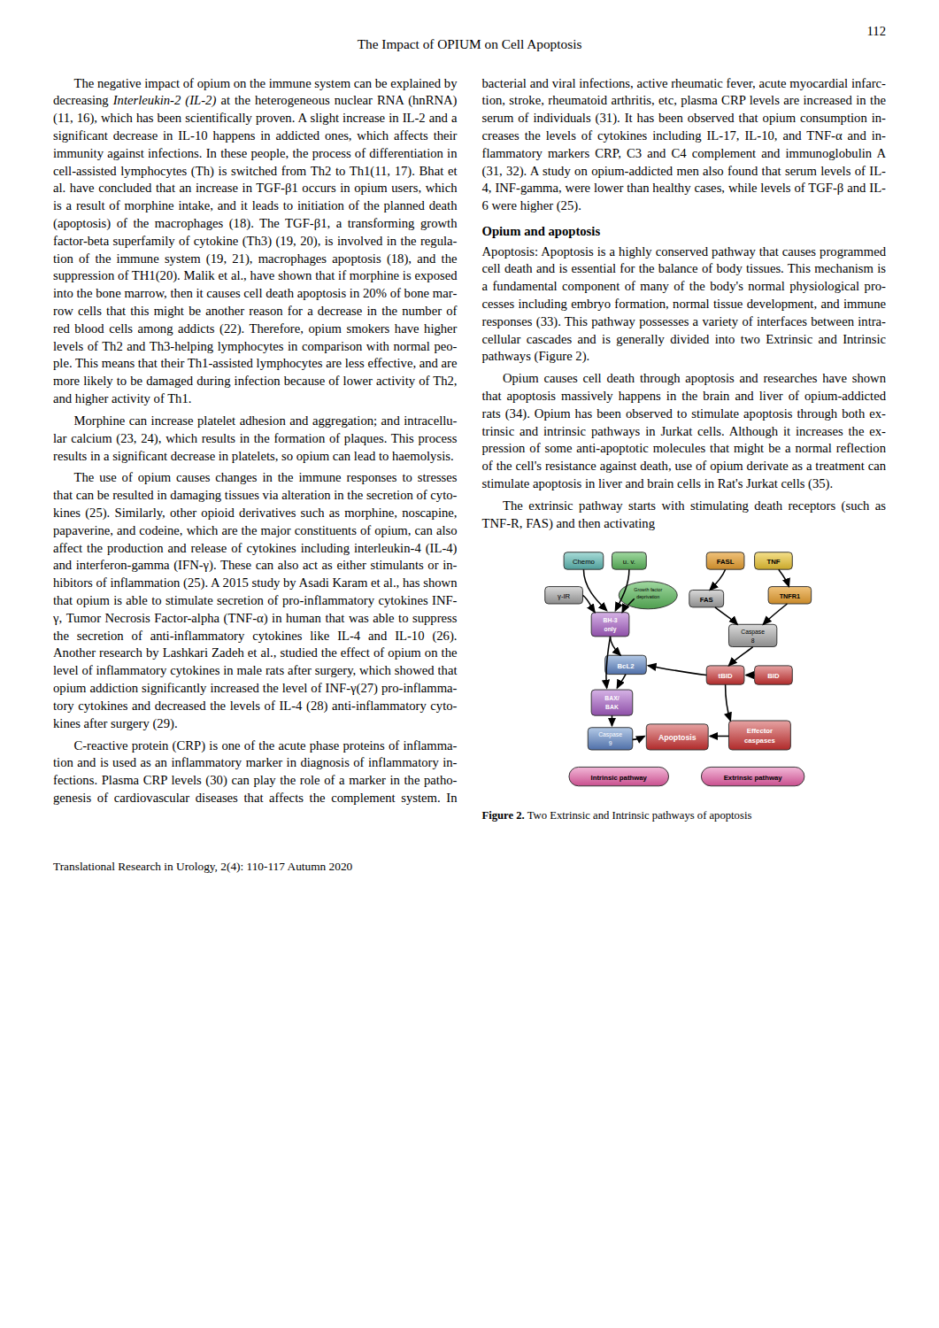112 The Impact of OPIUM on Cell Apoptosis
The negative impact of opium on the immune system can be explained by decreasing Interleukin-2 (IL-2) at the heterogeneous nuclear RNA (hnRNA) (11, 16), which has been scientifically proven. A slight increase in IL-2 and a significant decrease in IL-10 happens in addicted ones, which affects their immunity against infections. In these people, the process of differentiation in cell-assisted lymphocytes (Th) is switched from Th2 to Th1(11, 17). Bhat et al. have concluded that an increase in TGF-β1 occurs in opium users, which is a result of morphine intake, and it leads to initiation of the planned death (apoptosis) of the macrophages (18). The TGF-β1, a transforming growth factor-beta superfamily of cytokine (Th3) (19, 20), is involved in the regulation of the immune system (19, 21), macrophages apoptosis (18), and the suppression of TH1(20). Malik et al., have shown that if morphine is exposed into the bone marrow, then it causes cell death apoptosis in 20% of bone marrow cells that this might be another reason for a decrease in the number of red blood cells among addicts (22). Therefore, opium smokers have higher levels of Th2 and Th3-helping lymphocytes in comparison with normal people. This means that their Th1-assisted lymphocytes are less effective, and are more likely to be damaged during infection because of lower activity of Th2, and higher activity of Th1.
Morphine can increase platelet adhesion and aggregation; and intracellular calcium (23, 24), which results in the formation of plaques. This process results in a significant decrease in platelets, so opium can lead to haemolysis.
The use of opium causes changes in the immune responses to stresses that can be resulted in damaging tissues via alteration in the secretion of cytokines (25). Similarly, other opioid derivatives such as morphine, noscapine, papaverine, and codeine, which are the major constituents of opium, can also affect the production and release of cytokines including interleukin-4 (IL-4) and interferon-gamma (IFN-γ). These can also act as either stimulants or inhibitors of inflammation (25). A 2015 study by Asadi Karam et al., has shown that opium is able to stimulate secretion of pro-inflammatory cytokines INF-γ, Tumor Necrosis Factor-alpha (TNF-α) in human that was able to suppress the secretion of anti-inflammatory cytokines like IL-4 and IL-10 (26). Another research by Lashkari Zadeh et al., studied the effect of opium on the level of inflammatory cytokines in male rats after surgery, which showed that opium addiction significantly increased the level of INF-γ(27) pro-inflammatory cytokines and decreased the levels of IL-4 (28) anti-inflammatory cytokines after surgery (29).
C-reactive protein (CRP) is one of the acute phase proteins of inflammation and is used as an inflammatory marker in diagnosis of inflammatory infections. Plasma CRP levels (30) can play the role of a marker in the pathogenesis of cardiovascular diseases that affects the complement system. In bacterial and viral infections, active rheumatic fever, acute myocardial infarction, stroke, rheumatoid arthritis, etc, plasma CRP levels are increased in the serum of individuals (31). It has been observed that opium consumption increases the levels of cytokines including IL-17, IL-10, and TNF-α and inflammatory markers CRP, C3 and C4 complement and immunoglobulin A (31, 32). A study on opium-addicted men also found that serum levels of IL-4, INF-gamma, were lower than healthy cases, while levels of TGF-β and IL-6 were higher (25).
Opium and apoptosis
Apoptosis: Apoptosis is a highly conserved pathway that causes programmed cell death and is essential for the balance of body tissues. This mechanism is a fundamental component of many of the body's normal physiological processes including embryo formation, normal tissue development, and immune responses (33). This pathway possesses a variety of interfaces between intracellular cascades and is generally divided into two Extrinsic and Intrinsic pathways (Figure 2).
Opium causes cell death through apoptosis and researches have shown that apoptosis massively happens in the brain and liver of opium-addicted rats (34). Opium has been observed to stimulate apoptosis through both extrinsic and intrinsic pathways in Jurkat cells. Although it increases the expression of some anti-apoptotic molecules that might be a normal reflection of the cell's resistance against death, use of opium derivate as a treatment can stimulate apoptosis in liver and brain cells in Rat's Jurkat cells (35).
The extrinsic pathway starts with stimulating death receptors (such as TNF-R, FAS) and then activating
Chemo u. v. FASL TNF γ-IR Growth factor deprivation FAS TNFR1 BH-3 only Caspase 8 BcL2 tBID BID BAX/ BAK Caspase 9 Apoptosis Effector caspases Intrinsic pathway Extrinsic pathway
Figure 2. Two Extrinsic and Intrinsic pathways of apoptosis
Translational Research in Urology, 2(4): 110-117 Autumn 2020